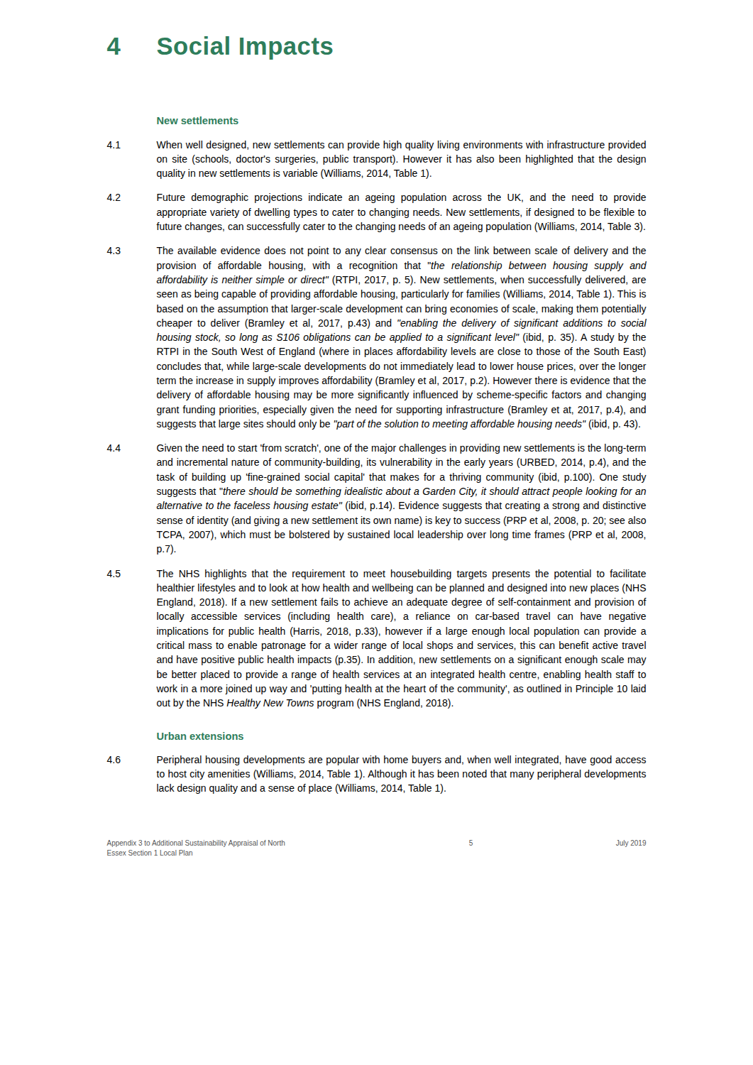4 Social Impacts
New settlements
4.1
When well designed, new settlements can provide high quality living environments with infrastructure provided on site (schools, doctor's surgeries, public transport). However it has also been highlighted that the design quality in new settlements is variable (Williams, 2014, Table 1).
4.2
Future demographic projections indicate an ageing population across the UK, and the need to provide appropriate variety of dwelling types to cater to changing needs. New settlements, if designed to be flexible to future changes, can successfully cater to the changing needs of an ageing population (Williams, 2014, Table 3).
4.3
The available evidence does not point to any clear consensus on the link between scale of delivery and the provision of affordable housing, with a recognition that "the relationship between housing supply and affordability is neither simple or direct" (RTPI, 2017, p. 5). New settlements, when successfully delivered, are seen as being capable of providing affordable housing, particularly for families (Williams, 2014, Table 1). This is based on the assumption that larger-scale development can bring economies of scale, making them potentially cheaper to deliver (Bramley et al, 2017, p.43) and "enabling the delivery of significant additions to social housing stock, so long as S106 obligations can be applied to a significant level" (ibid, p. 35). A study by the RTPI in the South West of England (where in places affordability levels are close to those of the South East) concludes that, while large-scale developments do not immediately lead to lower house prices, over the longer term the increase in supply improves affordability (Bramley et al, 2017, p.2). However there is evidence that the delivery of affordable housing may be more significantly influenced by scheme-specific factors and changing grant funding priorities, especially given the need for supporting infrastructure (Bramley et at, 2017, p.4), and suggests that large sites should only be "part of the solution to meeting affordable housing needs" (ibid, p. 43).
4.4
Given the need to start 'from scratch', one of the major challenges in providing new settlements is the long-term and incremental nature of community-building, its vulnerability in the early years (URBED, 2014, p.4), and the task of building up 'fine-grained social capital' that makes for a thriving community (ibid, p.100). One study suggests that "there should be something idealistic about a Garden City, it should attract people looking for an alternative to the faceless housing estate" (ibid, p.14). Evidence suggests that creating a strong and distinctive sense of identity (and giving a new settlement its own name) is key to success (PRP et al, 2008, p. 20; see also TCPA, 2007), which must be bolstered by sustained local leadership over long time frames (PRP et al, 2008, p.7).
4.5
The NHS highlights that the requirement to meet housebuilding targets presents the potential to facilitate healthier lifestyles and to look at how health and wellbeing can be planned and designed into new places (NHS England, 2018). If a new settlement fails to achieve an adequate degree of self-containment and provision of locally accessible services (including health care), a reliance on car-based travel can have negative implications for public health (Harris, 2018, p.33), however if a large enough local population can provide a critical mass to enable patronage for a wider range of local shops and services, this can benefit active travel and have positive public health impacts (p.35). In addition, new settlements on a significant enough scale may be better placed to provide a range of health services at an integrated health centre, enabling health staff to work in a more joined up way and 'putting health at the heart of the community', as outlined in Principle 10 laid out by the NHS Healthy New Towns program (NHS England, 2018).
Urban extensions
4.6
Peripheral housing developments are popular with home buyers and, when well integrated, have good access to host city amenities (Williams, 2014, Table 1). Although it has been noted that many peripheral developments lack design quality and a sense of place (Williams, 2014, Table 1).
Appendix 3 to Additional Sustainability Appraisal of North
Essex Section 1 Local Plan
5
July 2019